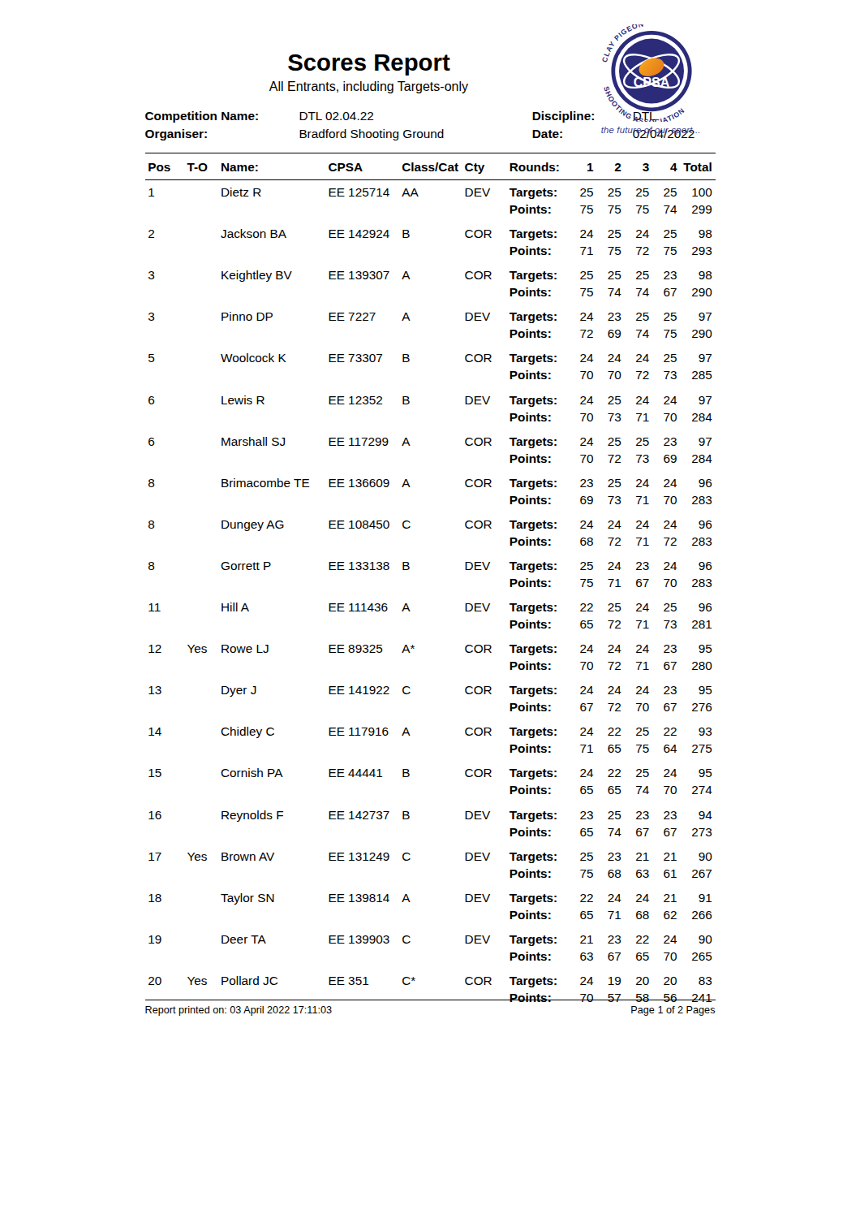CPSA CLAY PIGEON SHOOTING ASSOCIATION
the future of our sport...
Scores Report
All Entrants, including Targets-only
| Competition Name: | DTL 02.04.22 | Discipline: | DTL |
| Organiser: | Bradford Shooting Ground | Date: | 02/04/2022 |
| Pos | T-O | Name: | CPSA | Class/Cat | Cty | Rounds: | 1 | 2 | 3 | 4 | Total |
| --- | --- | --- | --- | --- | --- | --- | --- | --- | --- | --- | --- |
| 1 | | Dietz R | EE 125714 | AA | DEV | Targets: | 25 | 25 | 25 | 25 | 100 |
| | | | | | | Points: | 75 | 75 | 75 | 74 | 299 |
| 2 | | Jackson BA | EE 142924 | B | COR | Targets: | 24 | 25 | 24 | 25 | 98 |
| | | | | | | Points: | 71 | 75 | 72 | 75 | 293 |
| 3 | | Keightley BV | EE 139307 | A | COR | Targets: | 25 | 25 | 25 | 23 | 98 |
| | | | | | | Points: | 75 | 74 | 74 | 67 | 290 |
| 3 | | Pinno DP | EE 7227 | A | DEV | Targets: | 24 | 23 | 25 | 25 | 97 |
| | | | | | | Points: | 72 | 69 | 74 | 75 | 290 |
| 5 | | Woolcock K | EE 73307 | B | COR | Targets: | 24 | 24 | 24 | 25 | 97 |
| | | | | | | Points: | 70 | 70 | 72 | 73 | 285 |
| 6 | | Lewis R | EE 12352 | B | DEV | Targets: | 24 | 25 | 24 | 24 | 97 |
| | | | | | | Points: | 70 | 73 | 71 | 70 | 284 |
| 6 | | Marshall SJ | EE 117299 | A | COR | Targets: | 24 | 25 | 25 | 23 | 97 |
| | | | | | | Points: | 70 | 72 | 73 | 69 | 284 |
| 8 | | Brimacombe TE | EE 136609 | A | COR | Targets: | 23 | 25 | 24 | 24 | 96 |
| | | | | | | Points: | 69 | 73 | 71 | 70 | 283 |
| 8 | | Dungey AG | EE 108450 | C | COR | Targets: | 24 | 24 | 24 | 24 | 96 |
| | | | | | | Points: | 68 | 72 | 71 | 72 | 283 |
| 8 | | Gorrett P | EE 133138 | B | DEV | Targets: | 25 | 24 | 23 | 24 | 96 |
| | | | | | | Points: | 75 | 71 | 67 | 70 | 283 |
| 11 | | Hill A | EE 111436 | A | DEV | Targets: | 22 | 25 | 24 | 25 | 96 |
| | | | | | | Points: | 65 | 72 | 71 | 73 | 281 |
| 12 | Yes | Rowe LJ | EE 89325 | A* | COR | Targets: | 24 | 24 | 24 | 23 | 95 |
| | | | | | | Points: | 70 | 72 | 71 | 67 | 280 |
| 13 | | Dyer J | EE 141922 | C | COR | Targets: | 24 | 24 | 24 | 23 | 95 |
| | | | | | | Points: | 67 | 72 | 70 | 67 | 276 |
| 14 | | Chidley C | EE 117916 | A | COR | Targets: | 24 | 22 | 25 | 22 | 93 |
| | | | | | | Points: | 71 | 65 | 75 | 64 | 275 |
| 15 | | Cornish PA | EE 44441 | B | COR | Targets: | 24 | 22 | 25 | 24 | 95 |
| | | | | | | Points: | 65 | 65 | 74 | 70 | 274 |
| 16 | | Reynolds F | EE 142737 | B | DEV | Targets: | 23 | 25 | 23 | 23 | 94 |
| | | | | | | Points: | 65 | 74 | 67 | 67 | 273 |
| 17 | Yes | Brown AV | EE 131249 | C | DEV | Targets: | 25 | 23 | 21 | 21 | 90 |
| | | | | | | Points: | 75 | 68 | 63 | 61 | 267 |
| 18 | | Taylor SN | EE 139814 | A | DEV | Targets: | 22 | 24 | 24 | 21 | 91 |
| | | | | | | Points: | 65 | 71 | 68 | 62 | 266 |
| 19 | | Deer TA | EE 139903 | C | DEV | Targets: | 21 | 23 | 22 | 24 | 90 |
| | | | | | | Points: | 63 | 67 | 65 | 70 | 265 |
| 20 | Yes | Pollard JC | EE 351 | C* | COR | Targets: | 24 | 19 | 20 | 20 | 83 |
| | | | | | | Points: | 70 | 57 | 58 | 56 | 241 |
Report printed on: 03 April 2022 17:11:03
Page 1 of 2 Pages